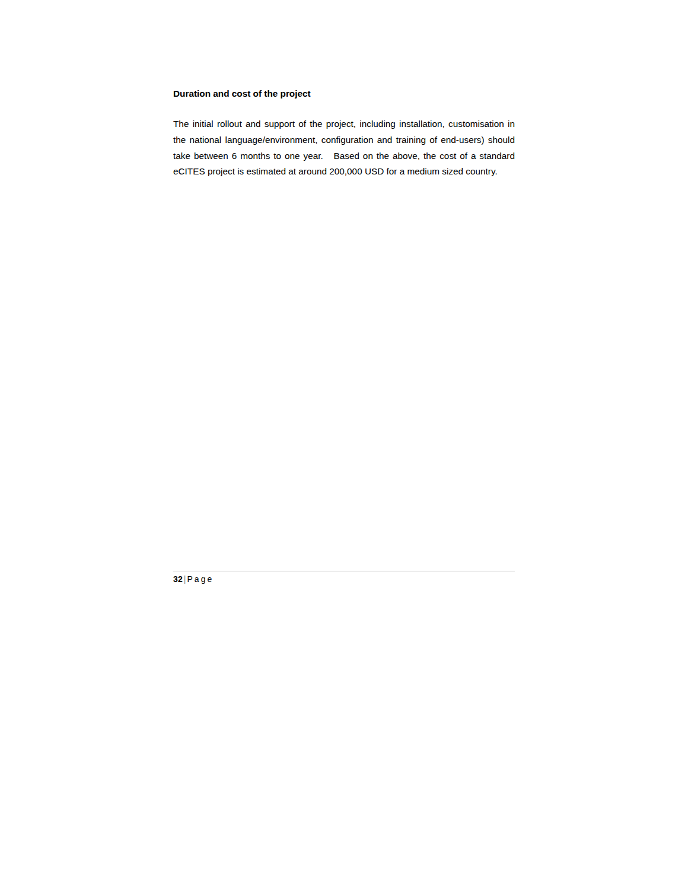Duration and cost of the project
The initial rollout and support of the project, including installation, customisation in the national language/environment, configuration and training of end-users) should take between 6 months to one year. Based on the above, the cost of a standard eCITES project is estimated at around 200,000 USD for a medium sized country.
32|Page